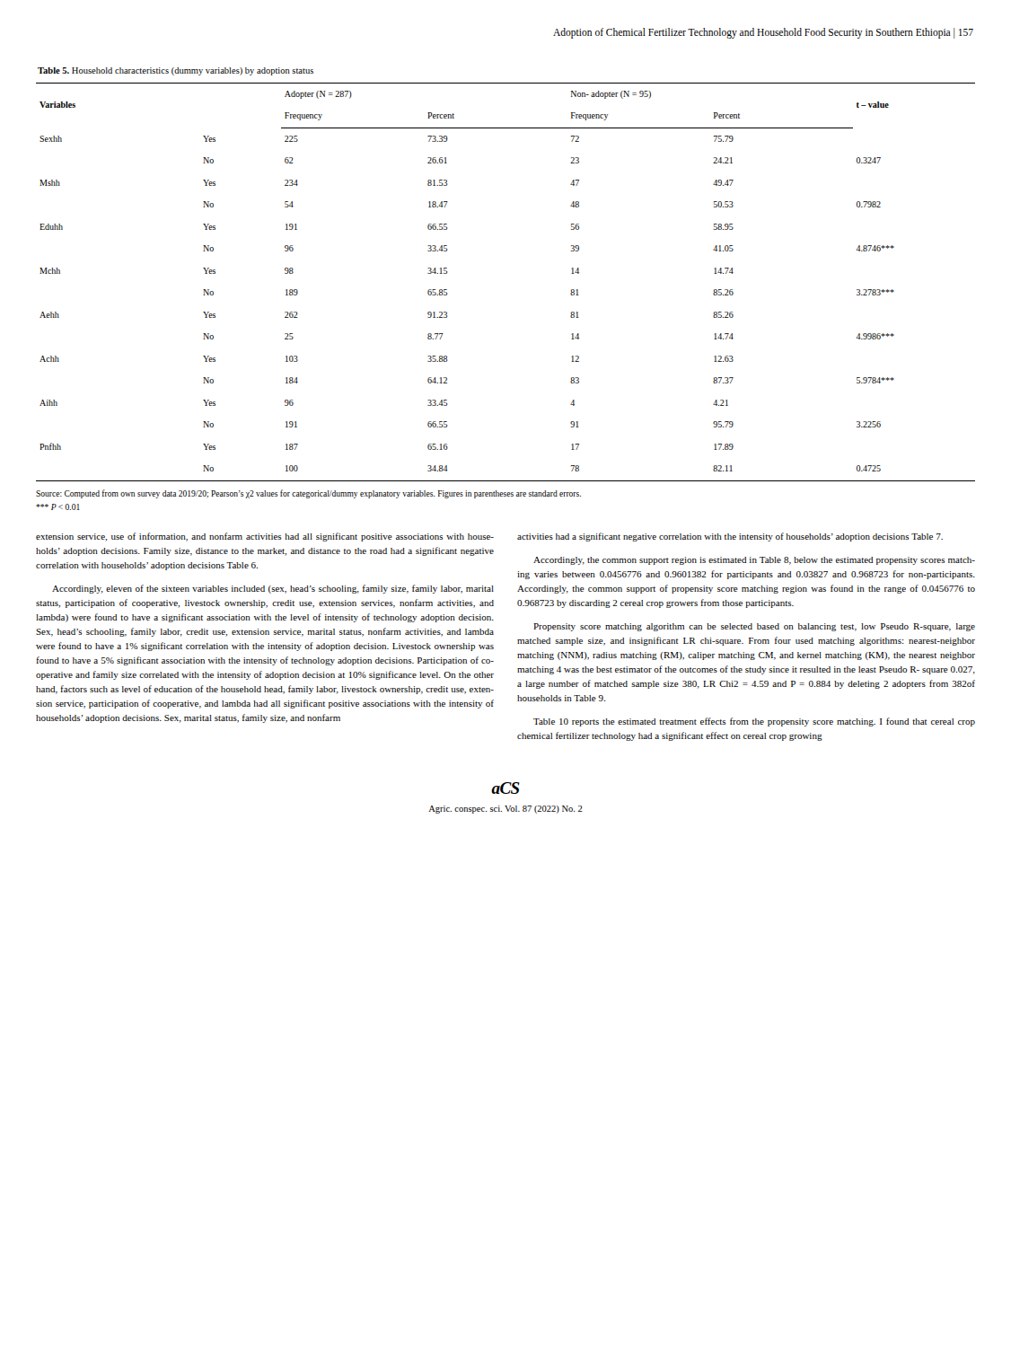Adoption of Chemical Fertilizer Technology and Household Food Security in Southern Ethiopia | 157
Table 5. Household characteristics (dummy variables) by adoption status
| Variables | | Adopter (N = 287) | Non- adopter (N = 95) | t – value |
| --- | --- | --- | --- | --- |
| Frequency | Percent | Frequency | Percent |
| Sexhh | Yes | 225 | 73.39 | 72 | 75.79 | |
| | No | 62 | 26.61 | 23 | 24.21 | 0.3247 |
| Mshh | Yes | 234 | 81.53 | 47 | 49.47 | |
| | No | 54 | 18.47 | 48 | 50.53 | 0.7982 |
| Eduhh | Yes | 191 | 66.55 | 56 | 58.95 | |
| | No | 96 | 33.45 | 39 | 41.05 | 4.8746*** |
| Mchh | Yes | 98 | 34.15 | 14 | 14.74 | |
| | No | 189 | 65.85 | 81 | 85.26 | 3.2783*** |
| Aehh | Yes | 262 | 91.23 | 81 | 85.26 | |
| | No | 25 | 8.77 | 14 | 14.74 | 4.9986*** |
| Achh | Yes | 103 | 35.88 | 12 | 12.63 | |
| | No | 184 | 64.12 | 83 | 87.37 | 5.9784*** |
| Aihh | Yes | 96 | 33.45 | 4 | 4.21 | |
| | No | 191 | 66.55 | 91 | 95.79 | 3.2256 |
| Pnfhh | Yes | 187 | 65.16 | 17 | 17.89 | |
| | No | 100 | 34.84 | 78 | 82.11 | 0.4725 |
Source: Computed from own survey data 2019/20; Pearson’s χ2 values for categorical/dummy explanatory variables. Figures in parentheses are standard errors.
*** P < 0.01
extension service, use of information, and nonfarm activities had all significant positive associations with households’ adoption decisions. Family size, distance to the market, and distance to the road had a significant negative correlation with households’ adoption decisions Table 6.
Accordingly, eleven of the sixteen variables included (sex, head’s schooling, family size, family labor, marital status, participation of cooperative, livestock ownership, credit use, extension services, nonfarm activities, and lambda) were found to have a significant association with the level of intensity of technology adoption decision. Sex, head’s schooling, family labor, credit use, extension service, marital status, nonfarm activities, and lambda were found to have a 1% significant correlation with the intensity of adoption decision. Livestock ownership was found to have a 5% significant association with the intensity of technology adoption decisions. Participation of cooperative and family size correlated with the intensity of adoption decision at 10% significance level. On the other hand, factors such as level of education of the household head, family labor, livestock ownership, credit use, extension service, participation of cooperative, and lambda had all significant positive associations with the intensity of households’ adoption decisions. Sex, marital status, family size, and nonfarm
activities had a significant negative correlation with the intensity of households’ adoption decisions Table 7.
Accordingly, the common support region is estimated in Table 8, below the estimated propensity scores matching varies between 0.0456776 and 0.9601382 for participants and 0.03827 and 0.968723 for non-participants. Accordingly, the common support of propensity score matching region was found in the range of 0.0456776 to 0.968723 by discarding 2 cereal crop growers from those participants.
Propensity score matching algorithm can be selected based on balancing test, low Pseudo R-square, large matched sample size, and insignificant LR chi-square. From four used matching algorithms: nearest-neighbor matching (NNM), radius matching (RM), caliper matching CM, and kernel matching (KM), the nearest neighbor matching 4 was the best estimator of the outcomes of the study since it resulted in the least Pseudo R- square 0.027, a large number of matched sample size 380, LR Chi2 = 4.59 and P = 0.884 by deleting 2 adopters from 382of households in Table 9.
Table 10 reports the estimated treatment effects from the propensity score matching. I found that cereal crop chemical fertilizer technology had a significant effect on cereal crop growing
a CS
Agric. conspec. sci. Vol. 87 (2022) No. 2